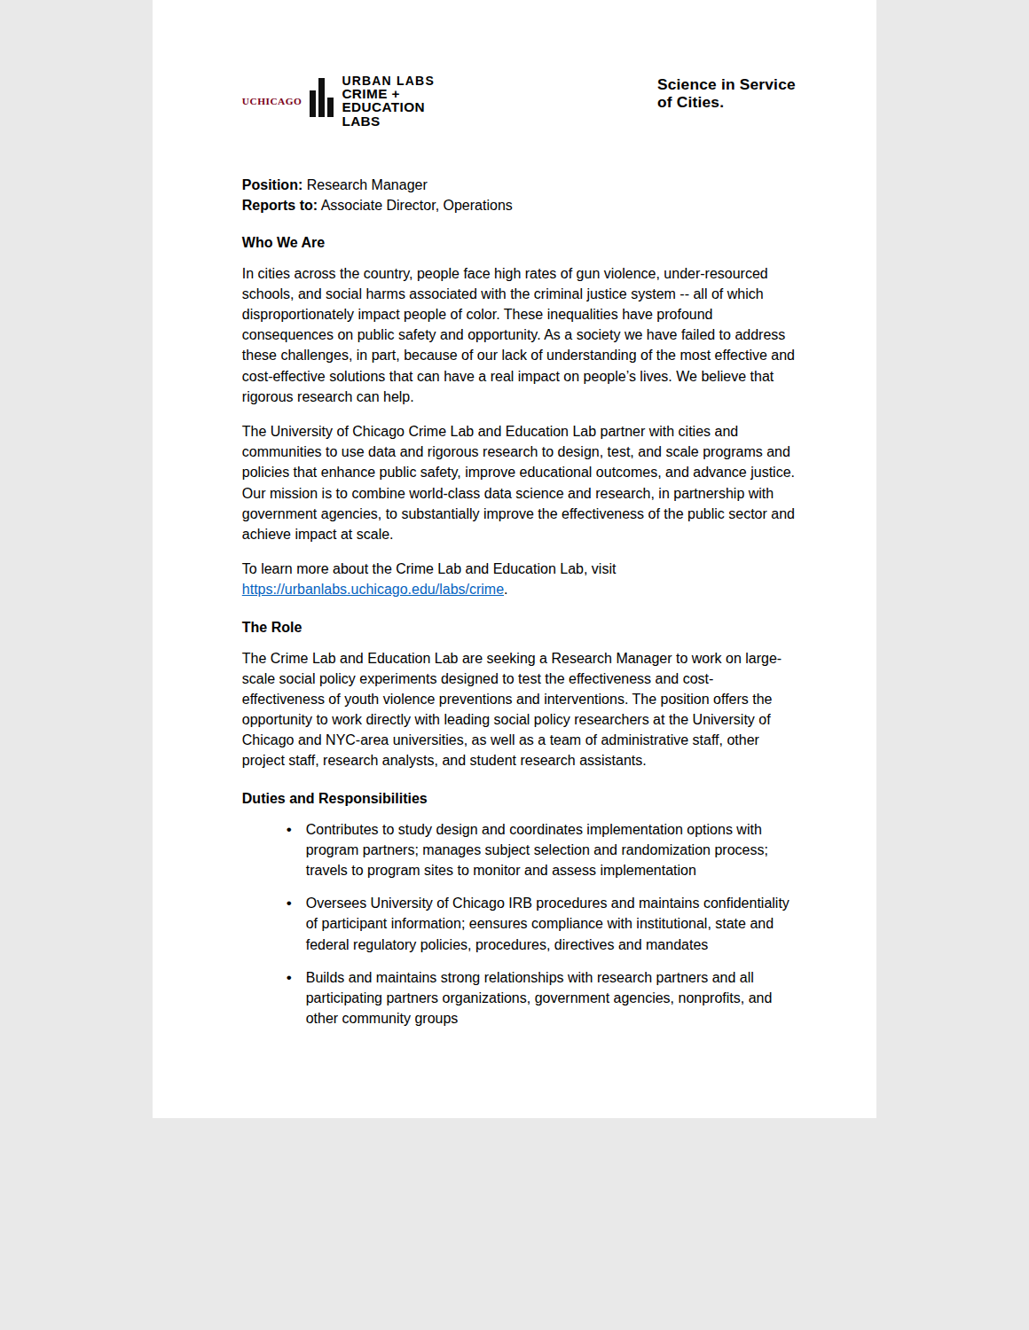UChicago
Urban Labs
Crime +
Education
Labs
Science in Service
of Cities.
Position: Research Manager
Reports to: Associate Director, Operations
Who We Are
In cities across the country, people face high rates of gun violence, under-resourced schools, and social harms associated with the criminal justice system -- all of which disproportionately impact people of color. These inequalities have profound consequences on public safety and opportunity. As a society we have failed to address these challenges, in part, because of our lack of understanding of the most effective and cost-effective solutions that can have a real impact on people’s lives. We believe that rigorous research can help.
The University of Chicago Crime Lab and Education Lab partner with cities and communities to use data and rigorous research to design, test, and scale programs and policies that enhance public safety, improve educational outcomes, and advance justice. Our mission is to combine world-class data science and research, in partnership with government agencies, to substantially improve the effectiveness of the public sector and achieve impact at scale.
To learn more about the Crime Lab and Education Lab, visit
https://urbanlabs.uchicago.edu/labs/crime.
The Role
The Crime Lab and Education Lab are seeking a Research Manager to work on large-scale social policy experiments designed to test the effectiveness and cost-effectiveness of youth violence preventions and interventions. The position offers the opportunity to work directly with leading social policy researchers at the University of Chicago and NYC-area universities, as well as a team of administrative staff, other project staff, research analysts, and student research assistants.
Duties and Responsibilities
Contributes to study design and coordinates implementation options with program partners; manages subject selection and randomization process; travels to program sites to monitor and assess implementation
Oversees University of Chicago IRB procedures and maintains confidentiality of participant information; eensures compliance with institutional, state and federal regulatory policies, procedures, directives and mandates
Builds and maintains strong relationships with research partners and all participating partners organizations, government agencies, nonprofits, and other community groups